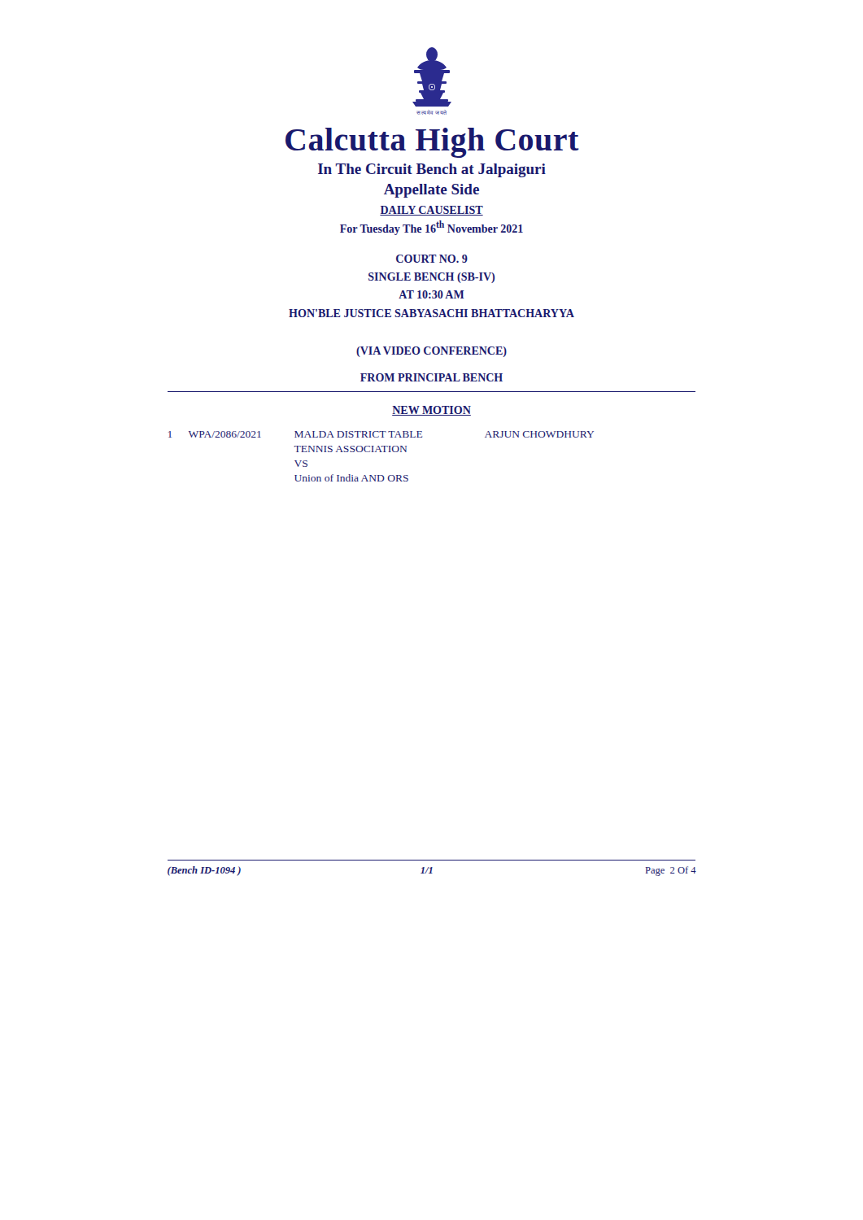सत्यमेव जयते
Calcutta High Court
In The Circuit Bench at Jalpaiguri
Appellate Side
DAILY CAUSELIST
For Tuesday The 16th November 2021
COURT NO. 9
SINGLE BENCH (SB-IV)
AT 10:30 AM
HON'BLE JUSTICE SABYASACHI BHATTACHARYYA
(VIA VIDEO CONFERENCE)
FROM PRINCIPAL BENCH
NEW MOTION
| 1 | WPA/2086/2021 | MALDA DISTRICT TABLE TENNIS ASSOCIATION VS Union of India AND ORS | ARJUN CHOWDHURY |
(Bench ID-1094 )
1/1
Page 2 Of 4